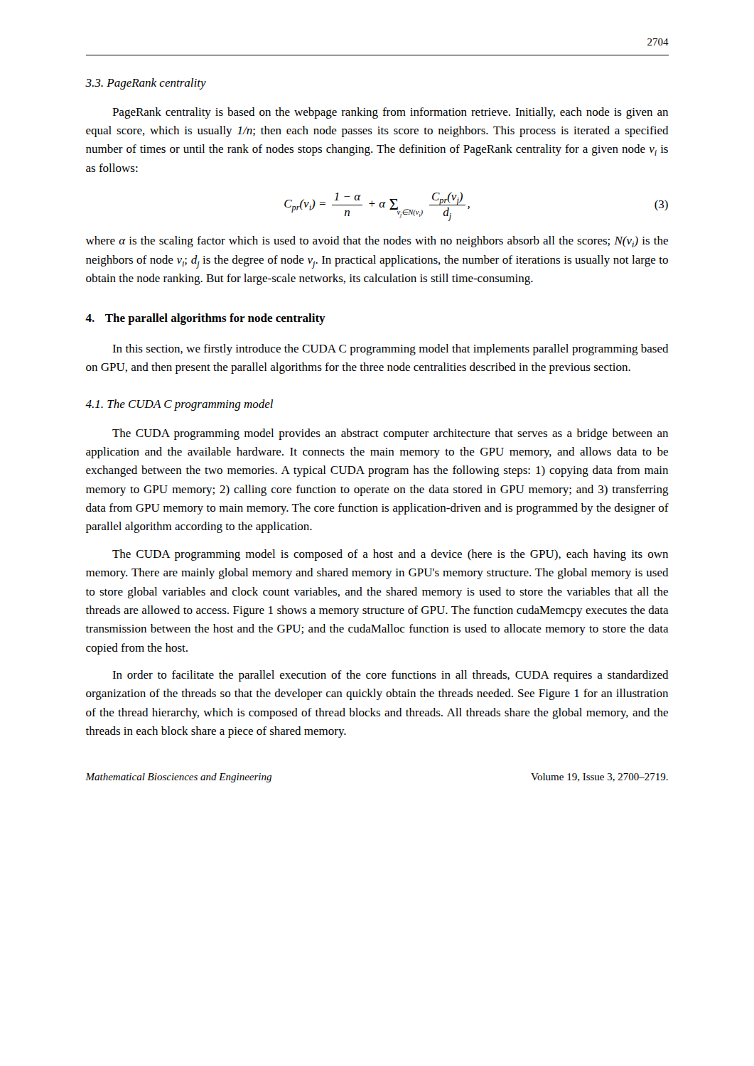2704
3.3. PageRank centrality
PageRank centrality is based on the webpage ranking from information retrieve. Initially, each node is given an equal score, which is usually 1/n; then each node passes its score to neighbors. This process is iterated a specified number of times or until the rank of nodes stops changing. The definition of PageRank centrality for a given node vi is as follows:
Cpr(vi) = 1 − α n + α Σvj∈N(vi) Cpr(vj) dj,
(3)
where α is the scaling factor which is used to avoid that the nodes with no neighbors absorb all the scores; N(vi) is the neighbors of node vi; dj is the degree of node vj. In practical applications, the number of iterations is usually not large to obtain the node ranking. But for large-scale networks, its calculation is still time-consuming.
4. The parallel algorithms for node centrality
In this section, we firstly introduce the CUDA C programming model that implements parallel programming based on GPU, and then present the parallel algorithms for the three node centralities described in the previous section.
4.1. The CUDA C programming model
The CUDA programming model provides an abstract computer architecture that serves as a bridge between an application and the available hardware. It connects the main memory to the GPU memory, and allows data to be exchanged between the two memories. A typical CUDA program has the following steps: 1) copying data from main memory to GPU memory; 2) calling core function to operate on the data stored in GPU memory; and 3) transferring data from GPU memory to main memory. The core function is application-driven and is programmed by the designer of parallel algorithm according to the application.
The CUDA programming model is composed of a host and a device (here is the GPU), each having its own memory. There are mainly global memory and shared memory in GPU's memory structure. The global memory is used to store global variables and clock count variables, and the shared memory is used to store the variables that all the threads are allowed to access. Figure 1 shows a memory structure of GPU. The function cudaMemcpy executes the data transmission between the host and the GPU; and the cudaMalloc function is used to allocate memory to store the data copied from the host.
In order to facilitate the parallel execution of the core functions in all threads, CUDA requires a standardized organization of the threads so that the developer can quickly obtain the threads needed. See Figure 1 for an illustration of the thread hierarchy, which is composed of thread blocks and threads. All threads share the global memory, and the threads in each block share a piece of shared memory.
Mathematical Biosciences and Engineering
Volume 19, Issue 3, 2700–2719.